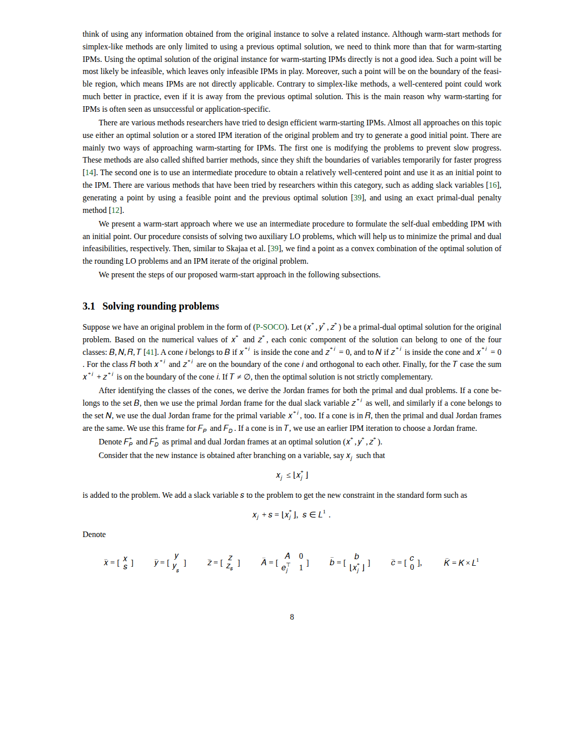think of using any information obtained from the original instance to solve a related instance. Although warm-start methods for simplex-like methods are only limited to using a previous optimal solution, we need to think more than that for warm-starting IPMs. Using the optimal solution of the original instance for warm-starting IPMs directly is not a good idea. Such a point will be most likely be infeasible, which leaves only infeasible IPMs in play. Moreover, such a point will be on the boundary of the feasible region, which means IPMs are not directly applicable. Contrary to simplex-like methods, a well-centered point could work much better in practice, even if it is away from the previous optimal solution. This is the main reason why warm-starting for IPMs is often seen as unsuccessful or application-specific.
There are various methods researchers have tried to design efficient warm-starting IPMs. Almost all approaches on this topic use either an optimal solution or a stored IPM iteration of the original problem and try to generate a good initial point. There are mainly two ways of approaching warm-starting for IPMs. The first one is modifying the problems to prevent slow progress. These methods are also called shifted barrier methods, since they shift the boundaries of variables temporarily for faster progress [14]. The second one is to use an intermediate procedure to obtain a relatively well-centered point and use it as an initial point to the IPM. There are various methods that have been tried by researchers within this category, such as adding slack variables [16], generating a point by using a feasible point and the previous optimal solution [39], and using an exact primal-dual penalty method [12].
We present a warm-start approach where we use an intermediate procedure to formulate the self-dual embedding IPM with an initial point. Our procedure consists of solving two auxiliary LO problems, which will help us to minimize the primal and dual infeasibilities, respectively. Then, similar to Skajaa et al. [39], we find a point as a convex combination of the optimal solution of the rounding LO problems and an IPM iterate of the original problem.
We present the steps of our proposed warm-start approach in the following subsections.
3.1 Solving rounding problems
Suppose we have an original problem in the form of (P-SOCO). Let (x*,y*,z*) be a primal-dual optimal solution for the original problem. Based on the numerical values of x* and z*, each conic component of the solution can belong to one of the four classes: B,N,R,T [41]. A cone i belongs to B if x*i is inside the cone and z*i=0, and to N if z*i is inside the cone and x*i=0. For the class R both x*i and z*i are on the boundary of the cone i and orthogonal to each other. Finally, for the T case the sum x*i+z*i is on the boundary of the cone i. If T≠∅, then the optimal solution is not strictly complementary.
After identifying the classes of the cones, we derive the Jordan frames for both the primal and dual problems. If a cone belongs to the set B, then we use the primal Jordan frame for the dual slack variable z*i as well, and similarly if a cone belongs to the set N, we use the dual Jordan frame for the primal variable x*i, too. If a cone is in R, then the primal and dual Jordan frames are the same. We use this frame for FP and FD. If a cone is in T, we use an earlier IPM iteration to choose a Jordan frame.
Denote FP* and FD* as primal and dual Jordan frames at an optimal solution (x*,y*,z*).
Consider that the new instance is obtained after branching on a variable, say xj such that
xj ≤ ⌊xj*⌋
is added to the problem. We add a slack variable s to the problem to get the new constraint in the standard form such as
xj + s = ⌊xj*⌋ , s ∈ L1 .
Denote
x¯ = [ x s ] y¯ = [ y ys ] z¯ = [ z zs ] A¯ = [ A0 ej⊤1 ] b¯ = [ b ⌊xj*⌋ ] c¯ = [ c 0 ] , K¯ = K × L1
8